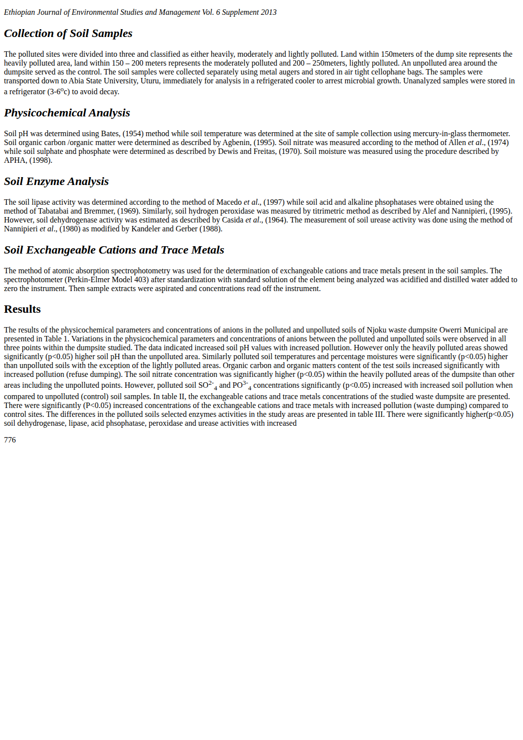Ethiopian Journal of Environmental Studies and Management Vol. 6 Supplement 2013
Collection of Soil Samples
The polluted sites were divided into three and classified as either heavily, moderately and lightly polluted. Land within 150meters of the dump site represents the heavily polluted area, land within 150 – 200 meters represents the moderately polluted and 200 – 250meters, lightly polluted. An unpolluted area around the dumpsite served as the control. The soil samples were collected separately using metal augers and stored in air tight cellophane bags. The samples were transported down to Abia State University, Uturu, immediately for analysis in a refrigerated cooler to arrest microbial growth. Unanalyzed samples were stored in a refrigerator (3-6oc) to avoid decay.
Physicochemical Analysis
Soil pH was determined using Bates, (1954) method while soil temperature was determined at the site of sample collection using mercury-in-glass thermometer. Soil organic carbon /organic matter were determined as described by Agbenin, (1995). Soil nitrate was measured according to the method of Allen et al., (1974) while soil sulphate and phosphate were determined as described by Dewis and Freitas, (1970). Soil moisture was measured using the procedure described by APHA, (1998).
Soil Enzyme Analysis
The soil lipase activity was determined according to the method of Macedo et al., (1997) while soil acid and alkaline phsophatases were obtained using the method of Tabatabai and Bremmer, (1969). Similarly, soil hydrogen peroxidase was measured by titrimetric method as described by Alef and Nannipieri, (1995). However, soil dehydrogenase activity was estimated as described by Casida et al., (1964). The measurement of soil urease activity was done using the method of Nannipieri et al., (1980) as modified by Kandeler and Gerber (1988).
Soil Exchangeable Cations and Trace Metals
The method of atomic absorption spectrophotometry was used for the determination of exchangeable cations and trace metals present in the soil samples. The spectrophotometer (Perkin-Elmer Model 403) after standardization with standard solution of the element being analyzed was acidified and distilled water added to zero the instrument. Then sample extracts were aspirated and concentrations read off the instrument.
Results
The results of the physicochemical parameters and concentrations of anions in the polluted and unpolluted soils of Njoku waste dumpsite Owerri Municipal are presented in Table 1. Variations in the physicochemical parameters and concentrations of anions between the polluted and unpolluted soils were observed in all three points within the dumpsite studied. The data indicated increased soil pH values with increased pollution. However only the heavily polluted areas showed significantly (p<0.05) higher soil pH than the unpolluted area. Similarly polluted soil temperatures and percentage moistures were significantly (p<0.05) higher than unpolluted soils with the exception of the lightly polluted areas. Organic carbon and organic matters content of the test soils increased significantly with increased pollution (refuse dumping). The soil nitrate concentration was significantly higher (p<0.05) within the heavily polluted areas of the dumpsite than other areas including the unpolluted points. However, polluted soil SO2-4 and PO3-4 concentrations significantly (p<0.05) increased with increased soil pollution when compared to unpolluted (control) soil samples. In table II, the exchangeable cations and trace metals concentrations of the studied waste dumpsite are presented. There were significantly (P<0.05) increased concentrations of the exchangeable cations and trace metals with increased pollution (waste dumping) compared to control sites. The differences in the polluted soils selected enzymes activities in the study areas are presented in table III. There were significantly higher(p<0.05) soil dehydrogenase, lipase, acid phsophatase, peroxidase and urease activities with increased
776